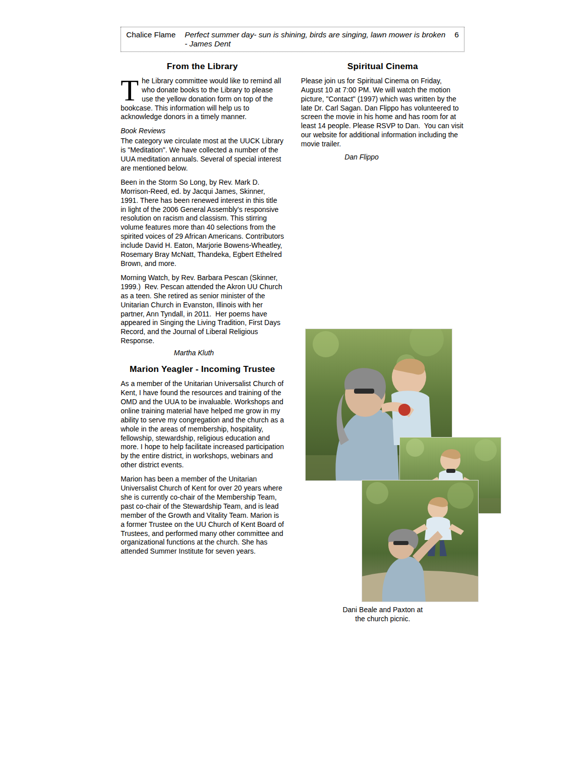Chalice Flame Perfect summer day- sun is shining, birds are singing, lawn mower is broken - James Dent 6
From the Library
The Library committee would like to remind all who donate books to the Library to please use the yellow donation form on top of the bookcase. This information will help us to acknowledge donors in a timely manner.
Book Reviews
The category we circulate most at the UUCK Library is "Meditation". We have collected a number of the UUA meditation annuals. Several of special interest are mentioned below.
Been in the Storm So Long, by Rev. Mark D. Morrison-Reed, ed. by Jacqui James, Skinner, 1991. There has been renewed interest in this title in light of the 2006 General Assembly's responsive resolution on racism and classism. This stirring volume features more than 40 selections from the spirited voices of 29 African Americans. Contributors include David H. Eaton, Marjorie Bowens-Wheatley, Rosemary Bray McNatt, Thandeka, Egbert Ethelred Brown, and more.
Morning Watch, by Rev. Barbara Pescan (Skinner, 1999.) Rev. Pescan attended the Akron UU Church as a teen. She retired as senior minister of the Unitarian Church in Evanston, Illinois with her partner, Ann Tyndall, in 2011. Her poems have appeared in Singing the Living Tradition, First Days Record, and the Journal of Liberal Religious Response.
Martha Kluth
Marion Yeagler - Incoming Trustee
As a member of the Unitarian Universalist Church of Kent, I have found the resources and training of the OMD and the UUA to be invaluable. Workshops and online training material have helped me grow in my ability to serve my congregation and the church as a whole in the areas of membership, hospitality, fellowship, stewardship, religious education and more. I hope to help facilitate increased participation by the entire district, in workshops, webinars and other district events.
Marion has been a member of the Unitarian Universalist Church of Kent for over 20 years where she is currently co-chair of the Membership Team, past co-chair of the Stewardship Team, and is lead member of the Growth and Vitality Team. Marion is a former Trustee on the UU Church of Kent Board of Trustees, and performed many other committee and organizational functions at the church. She has attended Summer Institute for seven years.
Spiritual Cinema
Please join us for Spiritual Cinema on Friday, August 10 at 7:00 PM. We will watch the motion picture, "Contact" (1997) which was written by the late Dr. Carl Sagan. Dan Flippo has volunteered to screen the movie in his home and has room for at least 14 people. Please RSVP to Dan. You can visit our website for additional information including the movie trailer.
Dan Flippo
Dani Beale and Paxton at
the church picnic.